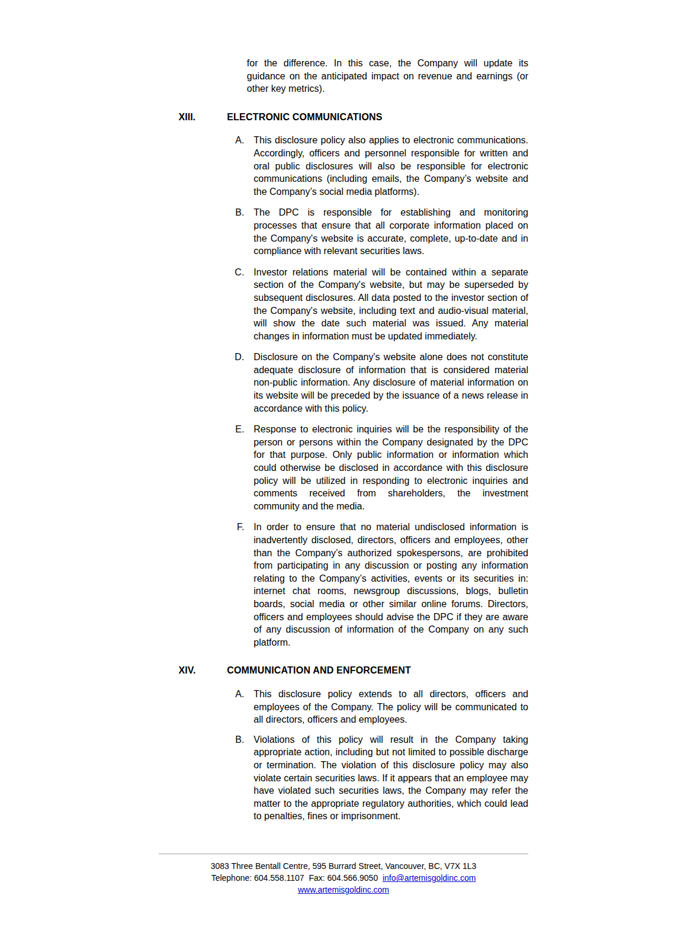for the difference. In this case, the Company will update its guidance on the anticipated impact on revenue and earnings (or other key metrics).
XIII. ELECTRONIC COMMUNICATIONS
This disclosure policy also applies to electronic communications. Accordingly, officers and personnel responsible for written and oral public disclosures will also be responsible for electronic communications (including emails, the Company’s website and the Company’s social media platforms).
The DPC is responsible for establishing and monitoring processes that ensure that all corporate information placed on the Company's website is accurate, complete, up-to-date and in compliance with relevant securities laws.
Investor relations material will be contained within a separate section of the Company's website, but may be superseded by subsequent disclosures. All data posted to the investor section of the Company's website, including text and audio-visual material, will show the date such material was issued. Any material changes in information must be updated immediately.
Disclosure on the Company's website alone does not constitute adequate disclosure of information that is considered material non-public information. Any disclosure of material information on its website will be preceded by the issuance of a news release in accordance with this policy.
Response to electronic inquiries will be the responsibility of the person or persons within the Company designated by the DPC for that purpose. Only public information or information which could otherwise be disclosed in accordance with this disclosure policy will be utilized in responding to electronic inquiries and comments received from shareholders, the investment community and the media.
In order to ensure that no material undisclosed information is inadvertently disclosed, directors, officers and employees, other than the Company’s authorized spokespersons, are prohibited from participating in any discussion or posting any information relating to the Company’s activities, events or its securities in: internet chat rooms, newsgroup discussions, blogs, bulletin boards, social media or other similar online forums. Directors, officers and employees should advise the DPC if they are aware of any discussion of information of the Company on any such platform.
XIV. COMMUNICATION AND ENFORCEMENT
This disclosure policy extends to all directors, officers and employees of the Company. The policy will be communicated to all directors, officers and employees.
Violations of this policy will result in the Company taking appropriate action, including but not limited to possible discharge or termination. The violation of this disclosure policy may also violate certain securities laws. If it appears that an employee may have violated such securities laws, the Company may refer the matter to the appropriate regulatory authorities, which could lead to penalties, fines or imprisonment.
3083 Three Bentall Centre, 595 Burrard Street, Vancouver, BC, V7X 1L3
Telephone: 604.558.1107 Fax: 604.566.9050 info@artemisgoldinc.com
www.artemisgoldinc.com